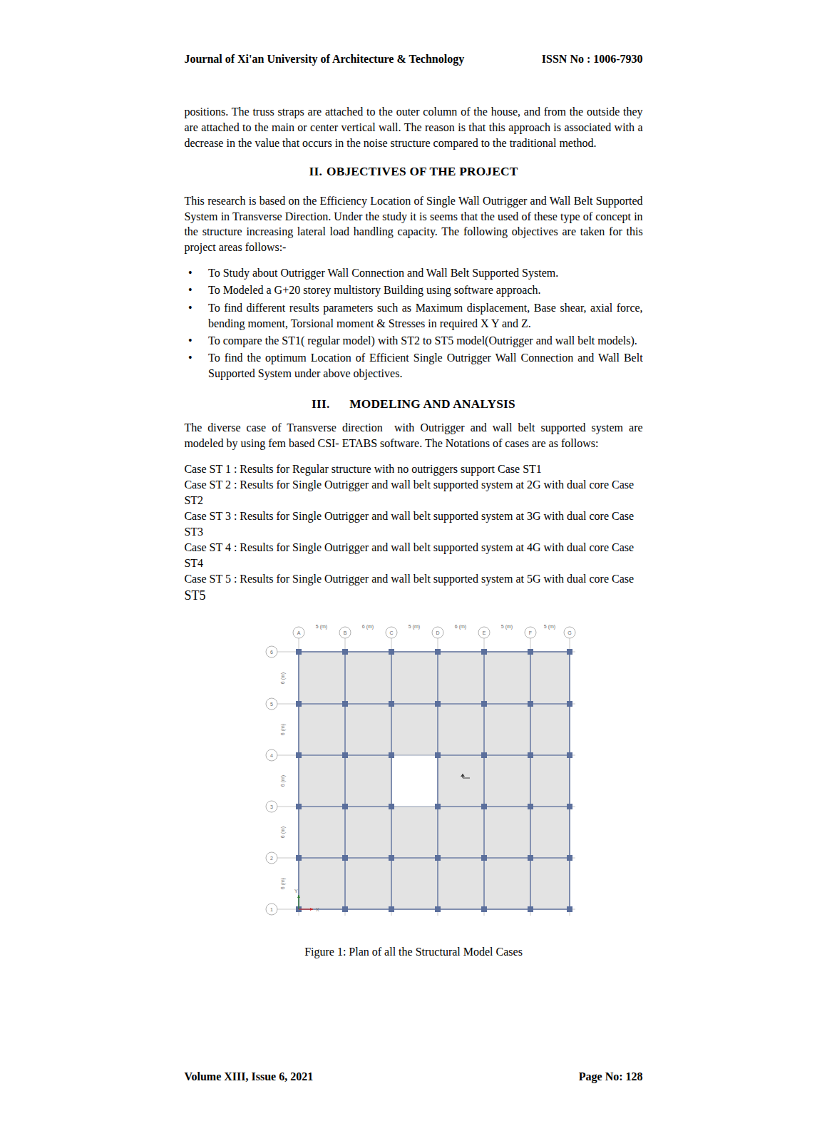Journal of Xi'an University of Architecture & Technology ISSN No : 1006-7930
positions. The truss straps are attached to the outer column of the house, and from the outside they are attached to the main or center vertical wall. The reason is that this approach is associated with a decrease in the value that occurs in the noise structure compared to the traditional method.
II. OBJECTIVES OF THE PROJECT
This research is based on the Efficiency Location of Single Wall Outrigger and Wall Belt Supported System in Transverse Direction. Under the study it is seems that the used of these type of concept in the structure increasing lateral load handling capacity. The following objectives are taken for this project areas follows:-
To Study about Outrigger Wall Connection and Wall Belt Supported System.
To Modeled a G+20 storey multistory Building using software approach.
To find different results parameters such as Maximum displacement, Base shear, axial force, bending moment, Torsional moment & Stresses in required X Y and Z.
To compare the ST1( regular model) with ST2 to ST5 model(Outrigger and wall belt models).
To find the optimum Location of Efficient Single Outrigger Wall Connection and Wall Belt Supported System under above objectives.
III. MODELING AND ANALYSIS
The diverse case of Transverse direction with Outrigger and wall belt supported system are modeled by using fem based CSI- ETABS software. The Notations of cases are as follows:
Case ST 1 : Results for Regular structure with no outriggers support Case ST1
Case ST 2 : Results for Single Outrigger and wall belt supported system at 2G with dual core Case ST2
Case ST 3 : Results for Single Outrigger and wall belt supported system at 3G with dual core Case ST3
Case ST 4 : Results for Single Outrigger and wall belt supported system at 4G with dual core Case ST4
Case ST 5 : Results for Single Outrigger and wall belt supported system at 5G with dual core Case ST5
A B C D E F G 5 (m) 6 (m) 5 (m) 6 (m) 5 (m) 5 (m) 6 5 4 3 2 1 6 (m) 6 (m) 6 (m) 6 (m) 6 (m) X Y
Figure 1: Plan of all the Structural Model Cases
Volume XIII, Issue 6, 2021 Page No: 128